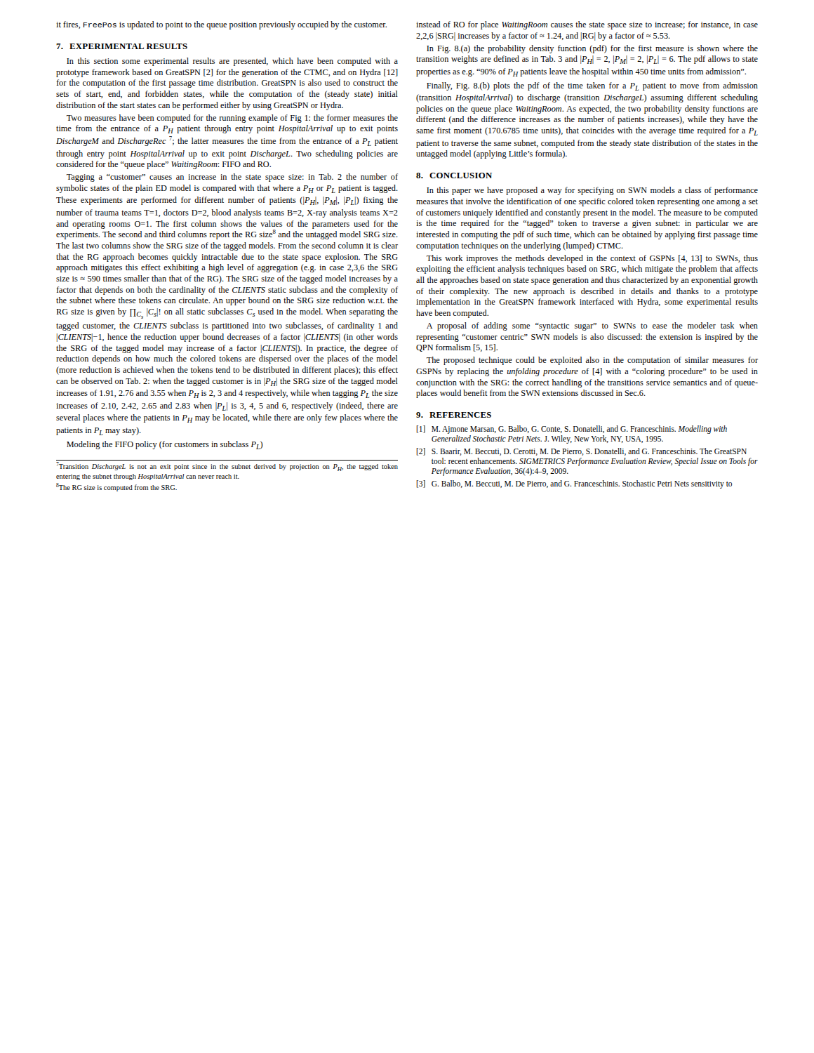it fires, FreePos is updated to point to the queue position previously occupied by the customer.
7. EXPERIMENTAL RESULTS
In this section some experimental results are presented, which have been computed with a prototype framework based on GreatSPN [2] for the generation of the CTMC, and on Hydra [12] for the computation of the first passage time distribution. GreatSPN is also used to construct the sets of start, end, and forbidden states, while the computation of the (steady state) initial distribution of the start states can be performed either by using GreatSPN or Hydra.
Two measures have been computed for the running example of Fig 1: the former measures the time from the entrance of a PH patient through entry point HospitalArrival up to exit points DischargeM and DischargeRec 7; the latter measures the time from the entrance of a PL patient through entry point HospitalArrival up to exit point DischargeL. Two scheduling policies are considered for the “queue place” WaitingRoom: FIFO and RO.
Tagging a “customer” causes an increase in the state space size: in Tab. 2 the number of symbolic states of the plain ED model is compared with that where a PH or PL patient is tagged. These experiments are performed for different number of patients (|PH|, |PM|, |PL|) fixing the number of trauma teams T=1, doctors D=2, blood analysis teams B=2, X-ray analysis teams X=2 and operating rooms O=1. The first column shows the values of the parameters used for the experiments. The second and third columns report the RG size8 and the untagged model SRG size. The last two columns show the SRG size of the tagged models. From the second column it is clear that the RG approach becomes quickly intractable due to the state space explosion. The SRG approach mitigates this effect exhibiting a high level of aggregation (e.g. in case 2,3,6 the SRG size is ≈ 590 times smaller than that of the RG). The SRG size of the tagged model increases by a factor that depends on both the cardinality of the CLIENTS static subclass and the complexity of the subnet where these tokens can circulate. An upper bound on the SRG size reduction w.r.t. the RG size is given by ∏Cs |Cs|! on all static subclasses Cs used in the model. When separating the tagged customer, the CLIENTS subclass is partitioned into two subclasses, of cardinality 1 and |CLIENTS|−1, hence the reduction upper bound decreases of a factor |CLIENTS| (in other words the SRG of the tagged model may increase of a factor |CLIENTS|). In practice, the degree of reduction depends on how much the colored tokens are dispersed over the places of the model (more reduction is achieved when the tokens tend to be distributed in different places); this effect can be observed on Tab. 2: when the tagged customer is in |PH| the SRG size of the tagged model increases of 1.91, 2.76 and 3.55 when PH is 2, 3 and 4 respectively, while when tagging PL the size increases of 2.10, 2.42, 2.65 and 2.83 when |PL| is 3, 4, 5 and 6, respectively (indeed, there are several places where the patients in PH may be located, while there are only few places where the patients in PL may stay).
Modeling the FIFO policy (for customers in subclass PL)
7Transition DischargeL is not an exit point since in the subnet derived by projection on PH, the tagged token entering the subnet through HospitalArrival can never reach it.
8The RG size is computed from the SRG.
instead of RO for place WaitingRoom causes the state space size to increase; for instance, in case 2,2,6 |SRG| increases by a factor of ≈ 1.24, and |RG| by a factor of ≈ 5.53.
In Fig. 8.(a) the probability density function (pdf) for the first measure is shown where the transition weights are defined as in Tab. 3 and |PH| = 2, |PM| = 2, |PL| = 6. The pdf allows to state properties as e.g. “90% of PH patients leave the hospital within 450 time units from admission”.
Finally, Fig. 8.(b) plots the pdf of the time taken for a PL patient to move from admission (transition HospitalArrival) to discharge (transition DischargeL) assuming different scheduling policies on the queue place WaitingRoom. As expected, the two probability density functions are different (and the difference increases as the number of patients increases), while they have the same first moment (170.6785 time units), that coincides with the average time required for a PL patient to traverse the same subnet, computed from the steady state distribution of the states in the untagged model (applying Little’s formula).
8. CONCLUSION
In this paper we have proposed a way for specifying on SWN models a class of performance measures that involve the identification of one specific colored token representing one among a set of customers uniquely identified and constantly present in the model. The measure to be computed is the time required for the “tagged” token to traverse a given subnet: in particular we are interested in computing the pdf of such time, which can be obtained by applying first passage time computation techniques on the underlying (lumped) CTMC.
This work improves the methods developed in the context of GSPNs [4, 13] to SWNs, thus exploiting the efficient analysis techniques based on SRG, which mitigate the problem that affects all the approaches based on state space generation and thus characterized by an exponential growth of their complexity. The new approach is described in details and thanks to a prototype implementation in the GreatSPN framework interfaced with Hydra, some experimental results have been computed.
A proposal of adding some “syntactic sugar” to SWNs to ease the modeler task when representing “customer centric” SWN models is also discussed: the extension is inspired by the QPN formalism [5, 15].
The proposed technique could be exploited also in the computation of similar measures for GSPNs by replacing the unfolding procedure of [4] with a “coloring procedure” to be used in conjunction with the SRG: the correct handling of the transitions service semantics and of queue-places would benefit from the SWN extensions discussed in Sec.6.
9. REFERENCES
[1] M. Ajmone Marsan, G. Balbo, G. Conte, S. Donatelli, and G. Franceschinis. Modelling with Generalized Stochastic Petri Nets. J. Wiley, New York, NY, USA, 1995.
[2] S. Baarir, M. Beccuti, D. Cerotti, M. De Pierro, S. Donatelli, and G. Franceschinis. The GreatSPN tool: recent enhancements. SIGMETRICS Performance Evaluation Review, Special Issue on Tools for Performance Evaluation, 36(4):4–9, 2009.
[3] G. Balbo, M. Beccuti, M. De Pierro, and G. Franceschinis. Stochastic Petri Nets sensitivity to